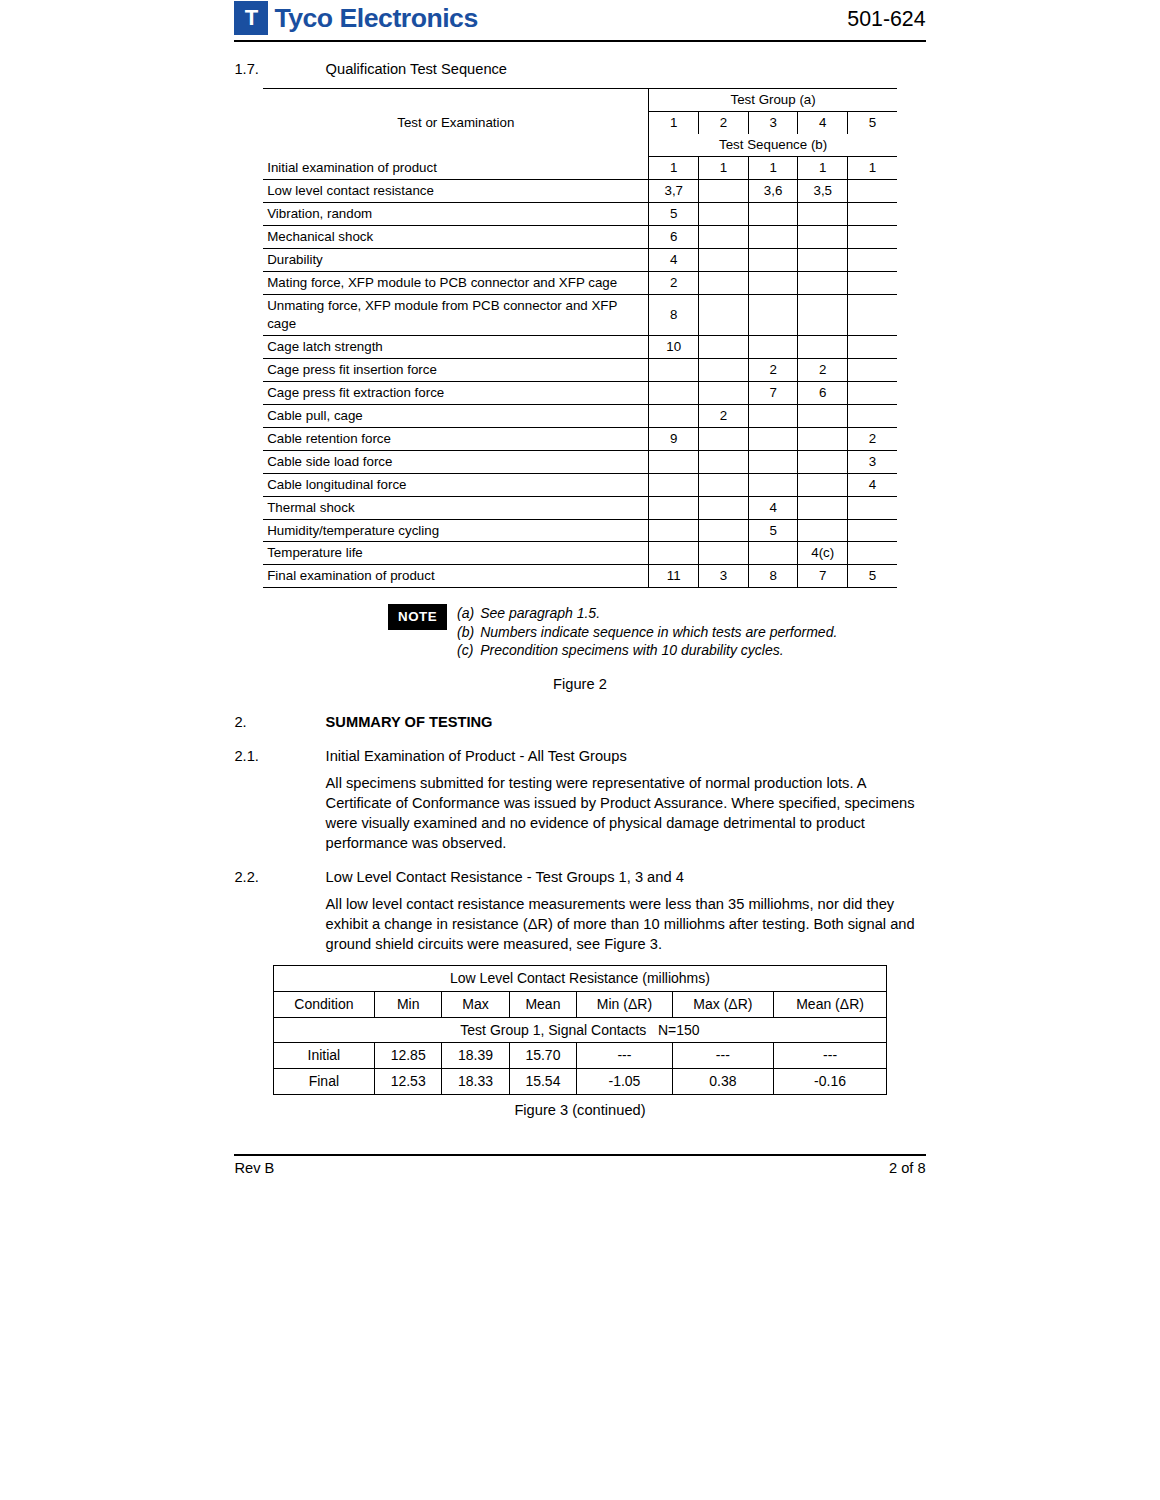T
Tyco Electronics
501-624
1.7.
Qualification Test Sequence
| Test or Examination | Test Group (a) |
| 1 | 2 | 3 | 4 | 5 |
| Test Sequence (b) |
| Initial examination of product | 1 | 1 | 1 | 1 | 1 |
| Low level contact resistance | 3,7 | | 3,6 | 3,5 | |
| Vibration, random | 5 | | | | |
| Mechanical shock | 6 | | | | |
| Durability | 4 | | | | |
| Mating force, XFP module to PCB connector and XFP cage | 2 | | | | |
| Unmating force, XFP module from PCB connector and XFP cage | 8 | | | | |
| Cage latch strength | 10 | | | | |
| Cage press fit insertion force | | | 2 | 2 | |
| Cage press fit extraction force | | | 7 | 6 | |
| Cable pull, cage | | 2 | | | |
| Cable retention force | 9 | | | | 2 |
| Cable side load force | | | | | 3 |
| Cable longitudinal force | | | | | 4 |
| Thermal shock | | | 4 | | |
| Humidity/temperature cycling | | | 5 | | |
| Temperature life | | | | 4(c) | |
| Final examination of product | 11 | 3 | 8 | 7 | 5 |
NOTE
| (a) | See paragraph 1.5. |
| (b) | Numbers indicate sequence in which tests are performed. |
| (c) | Precondition specimens with 10 durability cycles. |
Figure 2
2.
SUMMARY OF TESTING
2.1.
Initial Examination of Product - All Test Groups
All specimens submitted for testing were representative of normal production lots. A Certificate of Conformance was issued by Product Assurance. Where specified, specimens were visually examined and no evidence of physical damage detrimental to product performance was observed.
2.2.
Low Level Contact Resistance - Test Groups 1, 3 and 4
All low level contact resistance measurements were less than 35 milliohms, nor did they exhibit a change in resistance (ΔR) of more than 10 milliohms after testing. Both signal and ground shield circuits were measured, see Figure 3.
| Low Level Contact Resistance (milliohms) |
| Condition | Min | Max | Mean | Min (ΔR) | Max (ΔR) | Mean (ΔR) |
| Test Group 1, Signal Contacts N=150 |
| Initial | 12.85 | 18.39 | 15.70 | --- | --- | --- |
| Final | 12.53 | 18.33 | 15.54 | -1.05 | 0.38 | -0.16 |
Figure 3 (continued)
Rev B
2 of 8